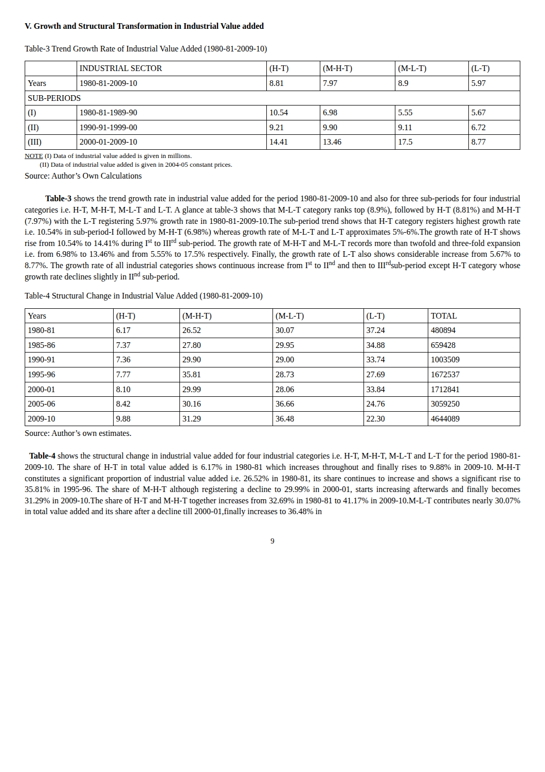V. Growth and Structural Transformation in Industrial Value added
Table-3 Trend Growth Rate of Industrial Value Added (1980-81-2009-10)
| | INDUSTRIAL SECTOR | (H-T) | (M-H-T) | (M-L-T) | (L-T) |
| Years | 1980-81-2009-10 | 8.81 | 7.97 | 8.9 | 5.97 |
| SUB-PERIODS |
| (I) | 1980-81-1989-90 | 10.54 | 6.98 | 5.55 | 5.67 |
| (II) | 1990-91-1999-00 | 9.21 | 9.90 | 9.11 | 6.72 |
| (III) | 2000-01-2009-10 | 14.41 | 13.46 | 17.5 | 8.77 |
NOTE (I) Data of industrial value added is given in millions. (II) Data of industrial value added is given in 2004-05 constant prices.
Source: Author’s Own Calculations
Table-3 shows the trend growth rate in industrial value added for the period 1980-81-2009-10 and also for three sub-periods for four industrial categories i.e. H-T, M-H-T, M-L-T and L-T. A glance at table-3 shows that M-L-T category ranks top (8.9%), followed by H-T (8.81%) and M-H-T (7.97%) with the L-T registering 5.97% growth rate in 1980-81-2009-10.The sub-period trend shows that H-T category registers highest growth rate i.e. 10.54% in sub-period-I followed by M-H-T (6.98%) whereas growth rate of M-L-T and L-T approximates 5%-6%.The growth rate of H-T shows rise from 10.54% to 14.41% during Ist to IIIrd sub-period. The growth rate of M-H-T and M-L-T records more than twofold and three-fold expansion i.e. from 6.98% to 13.46% and from 5.55% to 17.5% respectively. Finally, the growth rate of L-T also shows considerable increase from 5.67% to 8.77%. The growth rate of all industrial categories shows continuous increase from Ist to IInd and then to IIIrdsub-period except H-T category whose growth rate declines slightly in IInd sub-period.
Table-4 Structural Change in Industrial Value Added (1980-81-2009-10)
| Years | (H-T) | (M-H-T) | (M-L-T) | (L-T) | TOTAL |
| 1980-81 | 6.17 | 26.52 | 30.07 | 37.24 | 480894 |
| 1985-86 | 7.37 | 27.80 | 29.95 | 34.88 | 659428 |
| 1990-91 | 7.36 | 29.90 | 29.00 | 33.74 | 1003509 |
| 1995-96 | 7.77 | 35.81 | 28.73 | 27.69 | 1672537 |
| 2000-01 | 8.10 | 29.99 | 28.06 | 33.84 | 1712841 |
| 2005-06 | 8.42 | 30.16 | 36.66 | 24.76 | 3059250 |
| 2009-10 | 9.88 | 31.29 | 36.48 | 22.30 | 4644089 |
Source: Author’s own estimates.
Table-4 shows the structural change in industrial value added for four industrial categories i.e. H-T, M-H-T, M-L-T and L-T for the period 1980-81-2009-10. The share of H-T in total value added is 6.17% in 1980-81 which increases throughout and finally rises to 9.88% in 2009-10. M-H-T constitutes a significant proportion of industrial value added i.e. 26.52% in 1980-81, its share continues to increase and shows a significant rise to 35.81% in 1995-96. The share of M-H-T although registering a decline to 29.99% in 2000-01, starts increasing afterwards and finally becomes 31.29% in 2009-10.The share of H-T and M-H-T together increases from 32.69% in 1980-81 to 41.17% in 2009-10.M-L-T contributes nearly 30.07% in total value added and its share after a decline till 2000-01,finally increases to 36.48% in
9